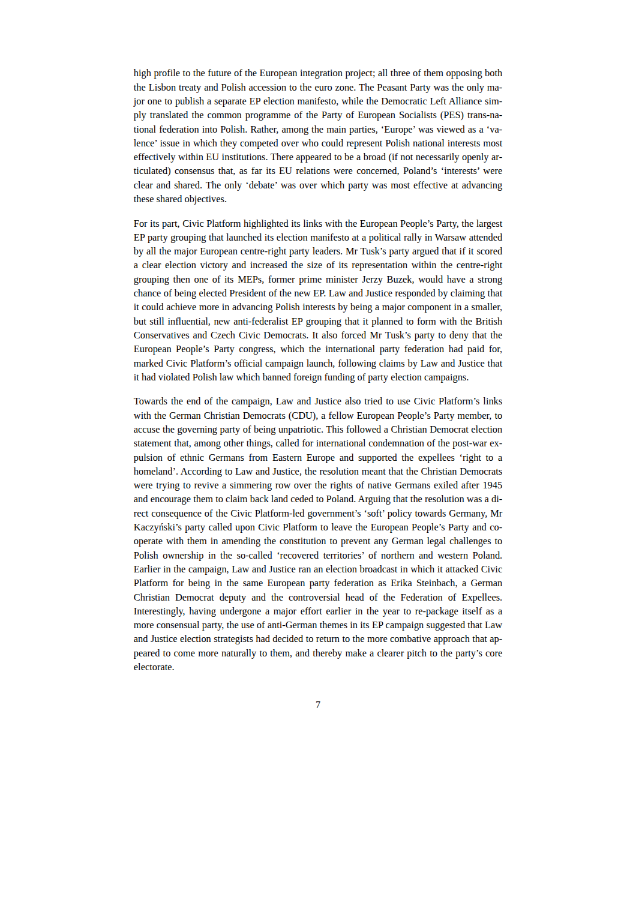high profile to the future of the European integration project; all three of them opposing both the Lisbon treaty and Polish accession to the euro zone. The Peasant Party was the only major one to publish a separate EP election manifesto, while the Democratic Left Alliance simply translated the common programme of the Party of European Socialists (PES) trans-national federation into Polish. Rather, among the main parties, ‘Europe’ was viewed as a ‘valence’ issue in which they competed over who could represent Polish national interests most effectively within EU institutions. There appeared to be a broad (if not necessarily openly articulated) consensus that, as far its EU relations were concerned, Poland’s ‘interests’ were clear and shared. The only ‘debate’ was over which party was most effective at advancing these shared objectives.
For its part, Civic Platform highlighted its links with the European People’s Party, the largest EP party grouping that launched its election manifesto at a political rally in Warsaw attended by all the major European centre-right party leaders. Mr Tusk’s party argued that if it scored a clear election victory and increased the size of its representation within the centre-right grouping then one of its MEPs, former prime minister Jerzy Buzek, would have a strong chance of being elected President of the new EP. Law and Justice responded by claiming that it could achieve more in advancing Polish interests by being a major component in a smaller, but still influential, new anti-federalist EP grouping that it planned to form with the British Conservatives and Czech Civic Democrats. It also forced Mr Tusk’s party to deny that the European People’s Party congress, which the international party federation had paid for, marked Civic Platform’s official campaign launch, following claims by Law and Justice that it had violated Polish law which banned foreign funding of party election campaigns.
Towards the end of the campaign, Law and Justice also tried to use Civic Platform’s links with the German Christian Democrats (CDU), a fellow European People’s Party member, to accuse the governing party of being unpatriotic. This followed a Christian Democrat election statement that, among other things, called for international condemnation of the post-war expulsion of ethnic Germans from Eastern Europe and supported the expellees ‘right to a homeland’. According to Law and Justice, the resolution meant that the Christian Democrats were trying to revive a simmering row over the rights of native Germans exiled after 1945 and encourage them to claim back land ceded to Poland. Arguing that the resolution was a direct consequence of the Civic Platform-led government’s ‘soft’ policy towards Germany, Mr Kaczyński’s party called upon Civic Platform to leave the European People’s Party and co-operate with them in amending the constitution to prevent any German legal challenges to Polish ownership in the so-called ‘recovered territories’ of northern and western Poland. Earlier in the campaign, Law and Justice ran an election broadcast in which it attacked Civic Platform for being in the same European party federation as Erika Steinbach, a German Christian Democrat deputy and the controversial head of the Federation of Expellees. Interestingly, having undergone a major effort earlier in the year to re-package itself as a more consensual party, the use of anti-German themes in its EP campaign suggested that Law and Justice election strategists had decided to return to the more combative approach that appeared to come more naturally to them, and thereby make a clearer pitch to the party’s core electorate.
7